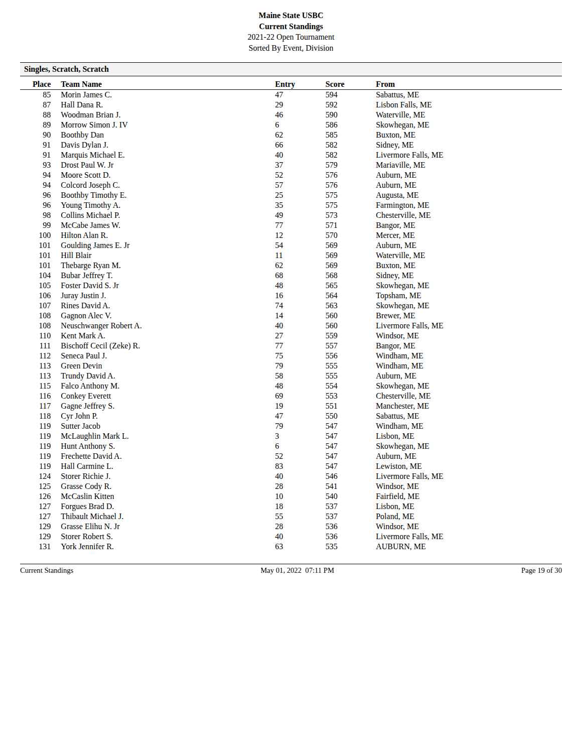Maine State USBC
Current Standings
2021-22 Open Tournament
Sorted By Event, Division
Singles, Scratch, Scratch
| Place | Team Name | Entry | Score | From |
| --- | --- | --- | --- | --- |
| 85 | Morin James C. | 47 | 594 | Sabattus, ME |
| 87 | Hall Dana R. | 29 | 592 | Lisbon Falls, ME |
| 88 | Woodman Brian J. | 46 | 590 | Waterville, ME |
| 89 | Morrow Simon J. IV | 6 | 586 | Skowhegan, ME |
| 90 | Boothby Dan | 62 | 585 | Buxton, ME |
| 91 | Davis Dylan J. | 66 | 582 | Sidney, ME |
| 91 | Marquis Michael E. | 40 | 582 | Livermore Falls, ME |
| 93 | Drost Paul W. Jr | 37 | 579 | Mariaville, ME |
| 94 | Moore Scott D. | 52 | 576 | Auburn, ME |
| 94 | Colcord Joseph C. | 57 | 576 | Auburn, ME |
| 96 | Boothby Timothy E. | 25 | 575 | Augusta, ME |
| 96 | Young Timothy A. | 35 | 575 | Farmington, ME |
| 98 | Collins Michael P. | 49 | 573 | Chesterville, ME |
| 99 | McCabe James W. | 77 | 571 | Bangor, ME |
| 100 | Hilton Alan R. | 12 | 570 | Mercer, ME |
| 101 | Goulding James E. Jr | 54 | 569 | Auburn, ME |
| 101 | Hill Blair | 11 | 569 | Waterville, ME |
| 101 | Thebarge Ryan M. | 62 | 569 | Buxton, ME |
| 104 | Bubar Jeffrey T. | 68 | 568 | Sidney, ME |
| 105 | Foster David S. Jr | 48 | 565 | Skowhegan, ME |
| 106 | Juray Justin J. | 16 | 564 | Topsham, ME |
| 107 | Rines David A. | 74 | 563 | Skowhegan, ME |
| 108 | Gagnon Alec V. | 14 | 560 | Brewer, ME |
| 108 | Neuschwanger Robert A. | 40 | 560 | Livermore Falls, ME |
| 110 | Kent Mark A. | 27 | 559 | Windsor, ME |
| 111 | Bischoff Cecil (Zeke) R. | 77 | 557 | Bangor, ME |
| 112 | Seneca Paul J. | 75 | 556 | Windham, ME |
| 113 | Green Devin | 79 | 555 | Windham, ME |
| 113 | Trundy David A. | 58 | 555 | Auburn, ME |
| 115 | Falco Anthony M. | 48 | 554 | Skowhegan, ME |
| 116 | Conkey Everett | 69 | 553 | Chesterville, ME |
| 117 | Gagne Jeffrey S. | 19 | 551 | Manchester, ME |
| 118 | Cyr John P. | 47 | 550 | Sabattus, ME |
| 119 | Sutter Jacob | 79 | 547 | Windham, ME |
| 119 | McLaughlin Mark L. | 3 | 547 | Lisbon, ME |
| 119 | Hunt Anthony S. | 6 | 547 | Skowhegan, ME |
| 119 | Frechette David A. | 52 | 547 | Auburn, ME |
| 119 | Hall Carmine L. | 83 | 547 | Lewiston, ME |
| 124 | Storer Richie J. | 40 | 546 | Livermore Falls, ME |
| 125 | Grasse Cody R. | 28 | 541 | Windsor, ME |
| 126 | McCaslin Kitten | 10 | 540 | Fairfield, ME |
| 127 | Forgues Brad D. | 18 | 537 | Lisbon, ME |
| 127 | Thibault Michael J. | 55 | 537 | Poland, ME |
| 129 | Grasse Elihu N. Jr | 28 | 536 | Windsor, ME |
| 129 | Storer Robert S. | 40 | 536 | Livermore Falls, ME |
| 131 | York Jennifer R. | 63 | 535 | AUBURN, ME |
Current Standings
May 01, 2022 07:11 PM
Page 19 of 30